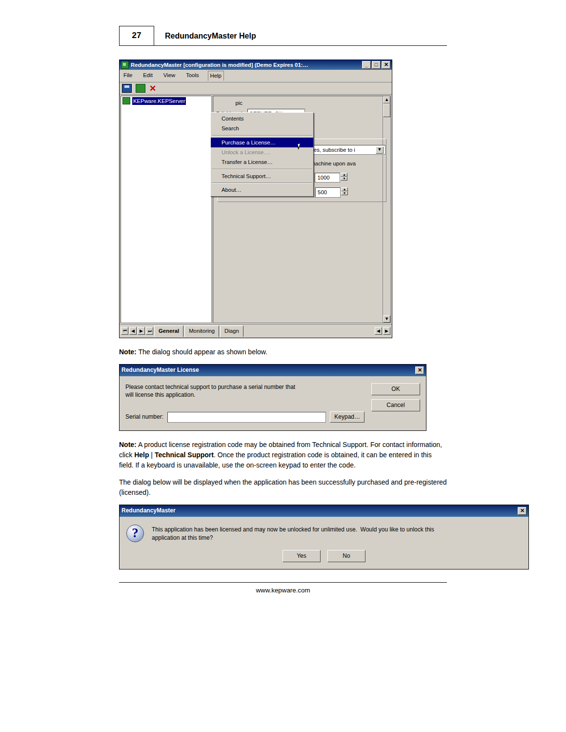27
RedundancyMaster Help
RedundancyMaster [configuration is modified] (Demo Expires 01:…
_
□
✕
File Edit View Tools Help
✕
KEPware.KEPServer
▲
Server pic
P Address): SERVER_2K
or IP Address): SERVER2003
Redundancy Options
Connection mode: Hot: Both machines, subscribe to i ▼
Always reconnect to primary machine upon ava
Query server status interval (ms): 1000
▲
▼
Query server status timeout (ms): 500
▲
▼
▼
Contents
Search
Purchase a License…
Unlock a License….
Transfer a License…
Technical Support…
About…
⏮
◀
▶
⏭
General
Monitoring
Diagn
◀
▶
Note: The dialog should appear as shown below.
RedundancyMaster License ✕
Please contact technical support to purchase a serial number that
will license this application.
Serial number: Keypad…
OK
Cancel
Note: A product license registration code may be obtained from Technical Support. For contact information, click Help | Technical Support. Once the product registration code is obtained, it can be entered in this field. If a keyboard is unavailable, use the on-screen keypad to enter the code.
The dialog below will be displayed when the application has been successfully purchased and pre-registered (licensed).
RedundancyMaster ✕
?
This application has been licensed and may now be unlocked for unlimited use. Would you like to unlock this
application at this time?
Yes
No
www.kepware.com